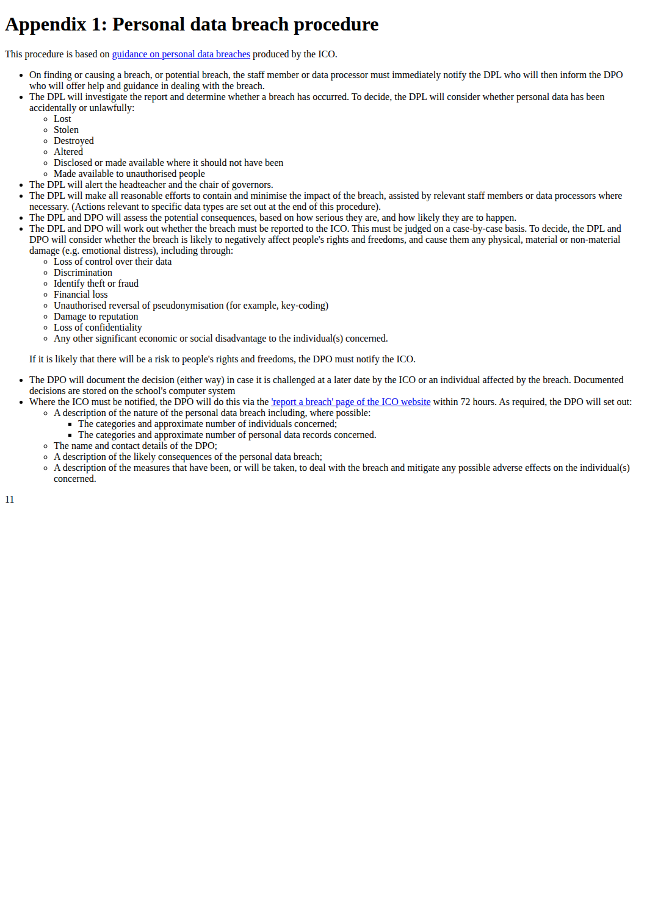Appendix 1: Personal data breach procedure
This procedure is based on guidance on personal data breaches produced by the ICO.
On finding or causing a breach, or potential breach, the staff member or data processor must immediately notify the DPL who will then inform the DPO who will offer help and guidance in dealing with the breach.
The DPL will investigate the report and determine whether a breach has occurred. To decide, the DPL will consider whether personal data has been accidentally or unlawfully:
Lost
Stolen
Destroyed
Altered
Disclosed or made available where it should not have been
Made available to unauthorised people
The DPL will alert the headteacher and the chair of governors.
The DPL will make all reasonable efforts to contain and minimise the impact of the breach, assisted by relevant staff members or data processors where necessary. (Actions relevant to specific data types are set out at the end of this procedure).
The DPL and DPO will assess the potential consequences, based on how serious they are, and how likely they are to happen.
The DPL and DPO will work out whether the breach must be reported to the ICO. This must be judged on a case-by-case basis. To decide, the DPL and DPO will consider whether the breach is likely to negatively affect people's rights and freedoms, and cause them any physical, material or non-material damage (e.g. emotional distress), including through:
Loss of control over their data
Discrimination
Identify theft or fraud
Financial loss
Unauthorised reversal of pseudonymisation (for example, key-coding)
Damage to reputation
Loss of confidentiality
Any other significant economic or social disadvantage to the individual(s) concerned.
If it is likely that there will be a risk to people's rights and freedoms, the DPO must notify the ICO.
The DPO will document the decision (either way) in case it is challenged at a later date by the ICO or an individual affected by the breach. Documented decisions are stored on the school's computer system
Where the ICO must be notified, the DPO will do this via the 'report a breach' page of the ICO website within 72 hours. As required, the DPO will set out:
A description of the nature of the personal data breach including, where possible:
The categories and approximate number of individuals concerned;
The categories and approximate number of personal data records concerned.
The name and contact details of the DPO;
A description of the likely consequences of the personal data breach;
A description of the measures that have been, or will be taken, to deal with the breach and mitigate any possible adverse effects on the individual(s) concerned.
11